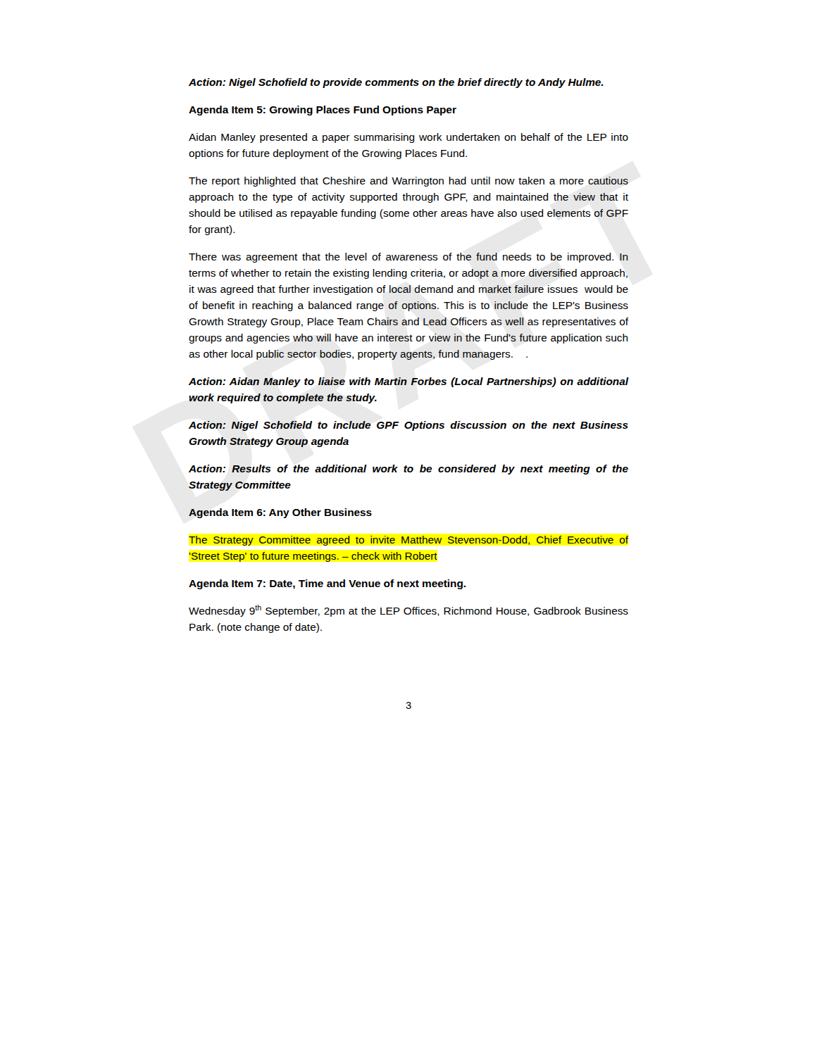DRAFT
Action: Nigel Schofield to provide comments on the brief directly to Andy Hulme.
Agenda Item 5: Growing Places Fund Options Paper
Aidan Manley presented a paper summarising work undertaken on behalf of the LEP into options for future deployment of the Growing Places Fund.
The report highlighted that Cheshire and Warrington had until now taken a more cautious approach to the type of activity supported through GPF, and maintained the view that it should be utilised as repayable funding (some other areas have also used elements of GPF for grant).
There was agreement that the level of awareness of the fund needs to be improved. In terms of whether to retain the existing lending criteria, or adopt a more diversified approach, it was agreed that further investigation of local demand and market failure issues would be of benefit in reaching a balanced range of options. This is to include the LEP's Business Growth Strategy Group, Place Team Chairs and Lead Officers as well as representatives of groups and agencies who will have an interest or view in the Fund's future application such as other local public sector bodies, property agents, fund managers. .
Action: Aidan Manley to liaise with Martin Forbes (Local Partnerships) on additional work required to complete the study.
Action: Nigel Schofield to include GPF Options discussion on the next Business Growth Strategy Group agenda
Action: Results of the additional work to be considered by next meeting of the Strategy Committee
Agenda Item 6: Any Other Business
The Strategy Committee agreed to invite Matthew Stevenson-Dodd, Chief Executive of 'Street Step' to future meetings. – check with Robert
Agenda Item 7: Date, Time and Venue of next meeting.
Wednesday 9th September, 2pm at the LEP Offices, Richmond House, Gadbrook Business Park. (note change of date).
3